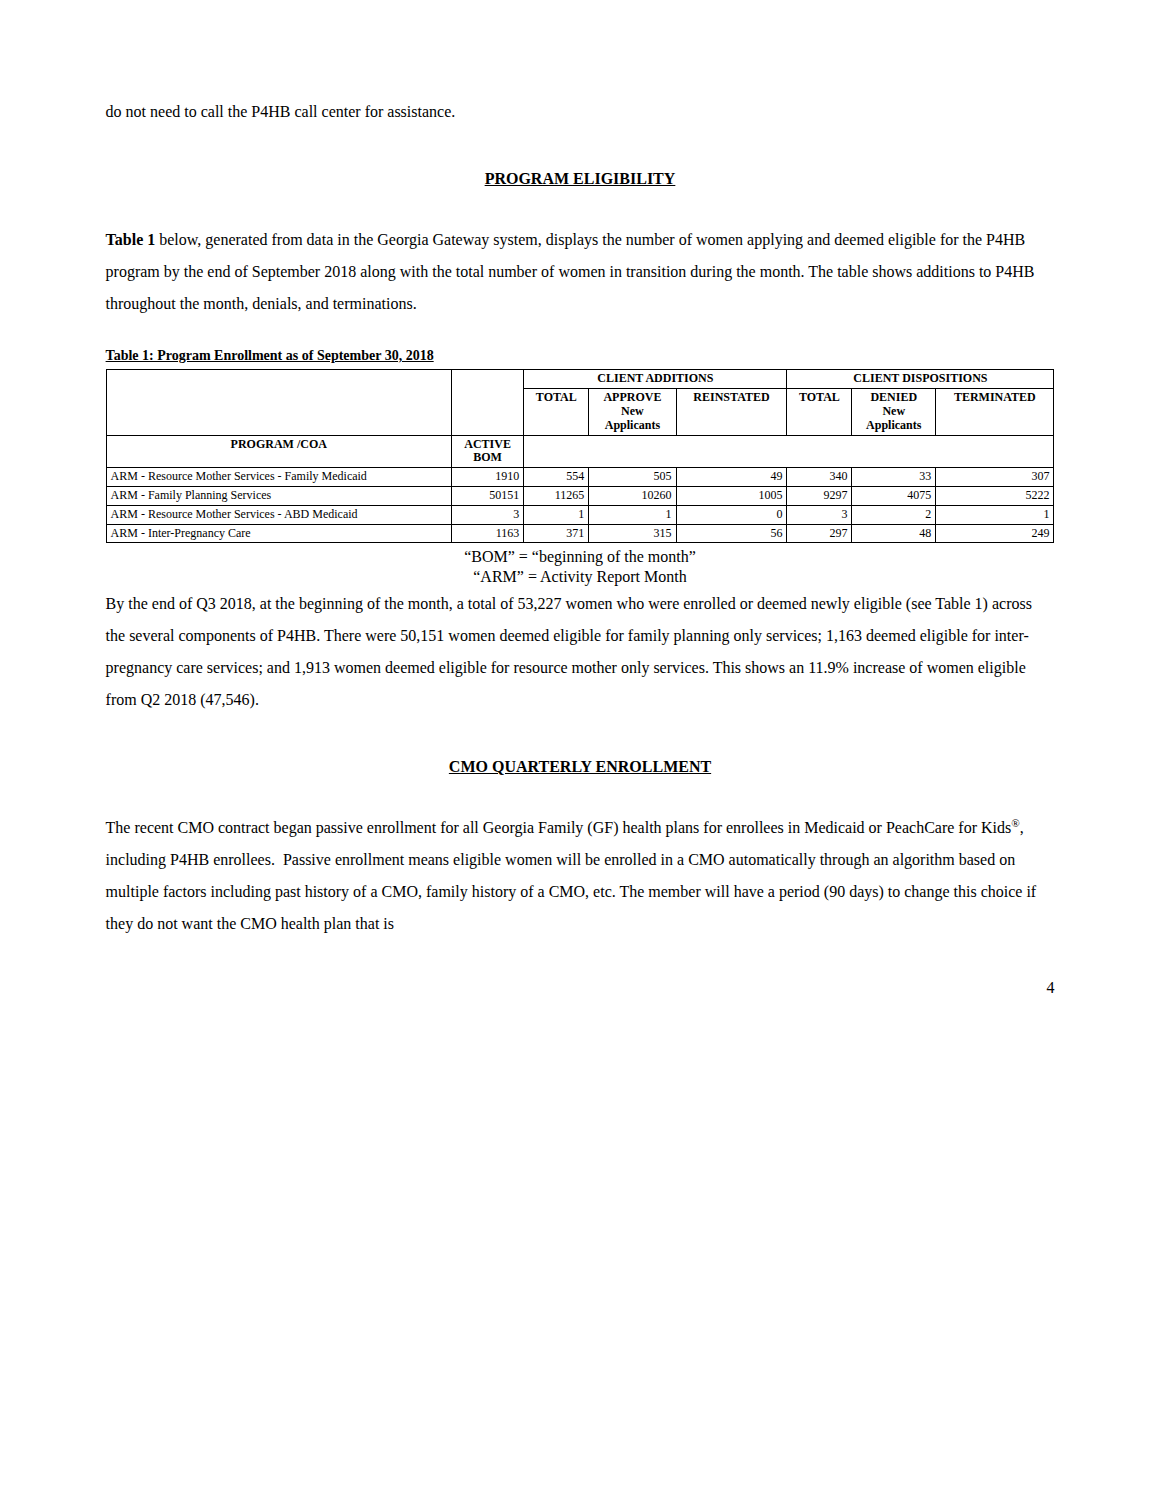do not need to call the P4HB call center for assistance.
PROGRAM ELIGIBILITY
Table 1 below, generated from data in the Georgia Gateway system, displays the number of women applying and deemed eligible for the P4HB program by the end of September 2018 along with the total number of women in transition during the month. The table shows additions to P4HB throughout the month, denials, and terminations.
Table 1: Program Enrollment as of September 30, 2018
| | | CLIENT ADDITIONS | CLIENT DISPOSITIONS |
| --- | --- | --- | --- |
| TOTAL | APPROVE New Applicants | REINSTATED | TOTAL | DENIED New Applicants | TERMINATED |
| PROGRAM /COA | ACTIVE BOM | |
| ARM - Resource Mother Services - Family Medicaid | 1910 | 554 | 505 | 49 | 340 | 33 | 307 |
| ARM - Family Planning Services | 50151 | 11265 | 10260 | 1005 | 9297 | 4075 | 5222 |
| ARM - Resource Mother Services - ABD Medicaid | 3 | 1 | 1 | 0 | 3 | 2 | 1 |
| ARM - Inter-Pregnancy Care | 1163 | 371 | 315 | 56 | 297 | 48 | 249 |
“BOM” = “beginning of the month”
“ARM” = Activity Report Month
By the end of Q3 2018, at the beginning of the month, a total of 53,227 women who were enrolled or deemed newly eligible (see Table 1) across the several components of P4HB. There were 50,151 women deemed eligible for family planning only services; 1,163 deemed eligible for inter-pregnancy care services; and 1,913 women deemed eligible for resource mother only services. This shows an 11.9% increase of women eligible from Q2 2018 (47,546).
CMO QUARTERLY ENROLLMENT
The recent CMO contract began passive enrollment for all Georgia Family (GF) health plans for enrollees in Medicaid or PeachCare for Kids®, including P4HB enrollees. Passive enrollment means eligible women will be enrolled in a CMO automatically through an algorithm based on multiple factors including past history of a CMO, family history of a CMO, etc. The member will have a period (90 days) to change this choice if they do not want the CMO health plan that is
4